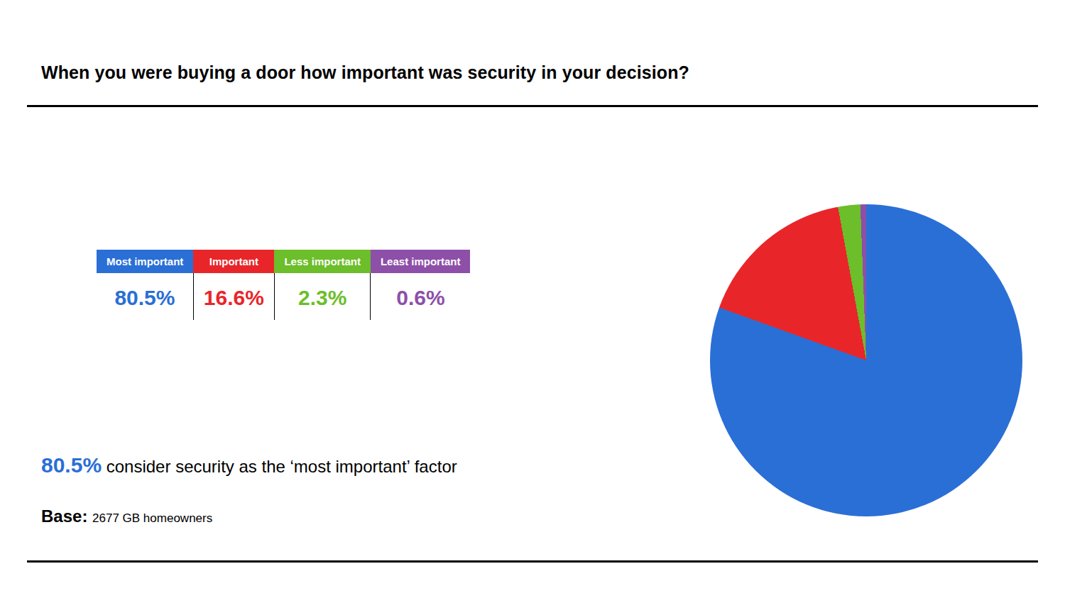When you were buying a door how important was security in your decision?
| Most important | Important | Less important | Least important |
| --- | --- | --- | --- |
| 80.5% | 16.6% | 2.3% | 0.6% |
80.5% consider security as the ‘most important’ factor
Base: 2677 GB homeowners